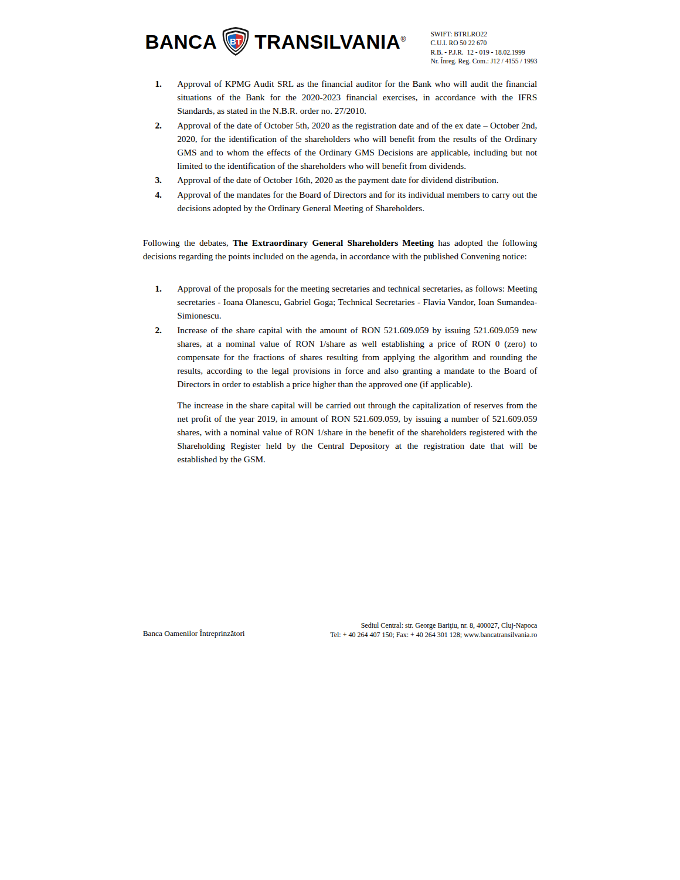BANCA BT TRANSILVANIA®
SWIFT: BTRLRO22
C.U.I. RO 50 22 670
R.B. - P.J.R. 12 - 019 - 18.02.1999
Nr. Înreg. Reg. Com.: J12 / 4155 / 1993
Approval of KPMG Audit SRL as the financial auditor for the Bank who will audit the financial situations of the Bank for the 2020-2023 financial exercises, in accordance with the IFRS Standards, as stated in the N.B.R. order no. 27/2010.
Approval of the date of October 5th, 2020 as the registration date and of the ex date – October 2nd, 2020, for the identification of the shareholders who will benefit from the results of the Ordinary GMS and to whom the effects of the Ordinary GMS Decisions are applicable, including but not limited to the identification of the shareholders who will benefit from dividends.
Approval of the date of October 16th, 2020 as the payment date for dividend distribution.
Approval of the mandates for the Board of Directors and for its individual members to carry out the decisions adopted by the Ordinary General Meeting of Shareholders.
Following the debates, The Extraordinary General Shareholders Meeting has adopted the following decisions regarding the points included on the agenda, in accordance with the published Convening notice:
Approval of the proposals for the meeting secretaries and technical secretaries, as follows: Meeting secretaries - Ioana Olanescu, Gabriel Goga; Technical Secretaries - Flavia Vandor, Ioan Sumandea-Simionescu.
Increase of the share capital with the amount of RON 521.609.059 by issuing 521.609.059 new shares, at a nominal value of RON 1/share as well establishing a price of RON 0 (zero) to compensate for the fractions of shares resulting from applying the algorithm and rounding the results, according to the legal provisions in force and also granting a mandate to the Board of Directors in order to establish a price higher than the approved one (if applicable).
The increase in the share capital will be carried out through the capitalization of reserves from the net profit of the year 2019, in amount of RON 521.609.059, by issuing a number of 521.609.059 shares, with a nominal value of RON 1/share in the benefit of the shareholders registered with the Shareholding Register held by the Central Depository at the registration date that will be established by the GSM.
Banca Oamenilor Întreprinzători
Sediul Central: str. George Bariţiu, nr. 8, 400027, Cluj-Napoca
Tel: + 40 264 407 150; Fax: + 40 264 301 128; www.bancatransilvania.ro